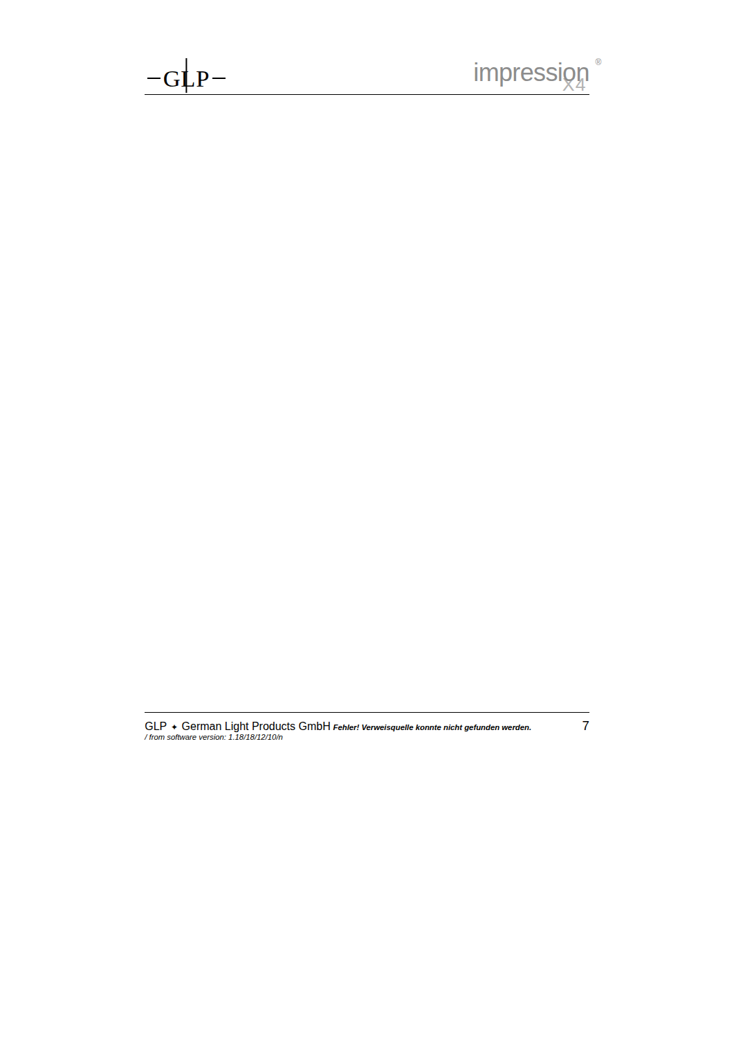GLP
impression® X4
GLP ✦ German Light Products GmbH Fehler! Verweisquelle konnte nicht gefunden werden. / from software version: 1.18/18/12/10/n
7